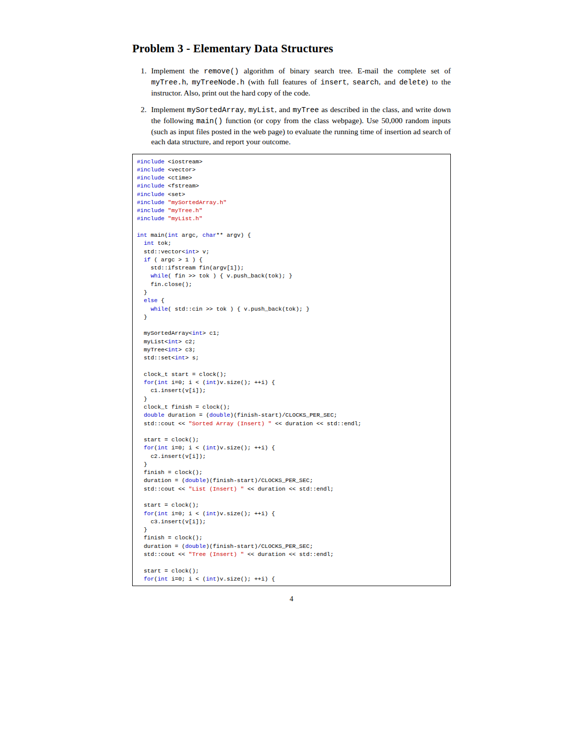Problem 3 - Elementary Data Structures
Implement the remove() algorithm of binary search tree. E-mail the complete set of myTree.h, myTreeNode.h (with full features of insert, search, and delete) to the instructor. Also, print out the hard copy of the code.
Implement mySortedArray, myList, and myTree as described in the class, and write down the following main() function (or copy from the class webpage). Use 50,000 random inputs (such as input files posted in the web page) to evaluate the running time of insertion ad search of each data structure, and report your outcome.
#include <iostream> #include <vector> #include <ctime> #include <fstream> #include <set> #include "mySortedArray.h" #include "myTree.h" #include "myList.h" int main(int argc, char** argv) { int tok; std::vector<int> v; if ( argc > 1 ) { std::ifstream fin(argv[1]); while( fin >> tok ) { v.push_back(tok); } fin.close(); } else { while( std::cin >> tok ) { v.push_back(tok); } } mySortedArray<int> c1; myList<int> c2; myTree<int> c3; std::set<int> s; clock_t start = clock(); for(int i=0; i < (int)v.size(); ++i) { c1.insert(v[i]); } clock_t finish = clock(); double duration = (double)(finish-start)/CLOCKS_PER_SEC; std::cout << "Sorted Array (Insert) " << duration << std::endl; start = clock(); for(int i=0; i < (int)v.size(); ++i) { c2.insert(v[i]); } finish = clock(); duration = (double)(finish-start)/CLOCKS_PER_SEC; std::cout << "List (Insert) " << duration << std::endl; start = clock(); for(int i=0; i < (int)v.size(); ++i) { c3.insert(v[i]); } finish = clock(); duration = (double)(finish-start)/CLOCKS_PER_SEC; std::cout << "Tree (Insert) " << duration << std::endl; start = clock(); for(int i=0; i < (int)v.size(); ++i) {
4